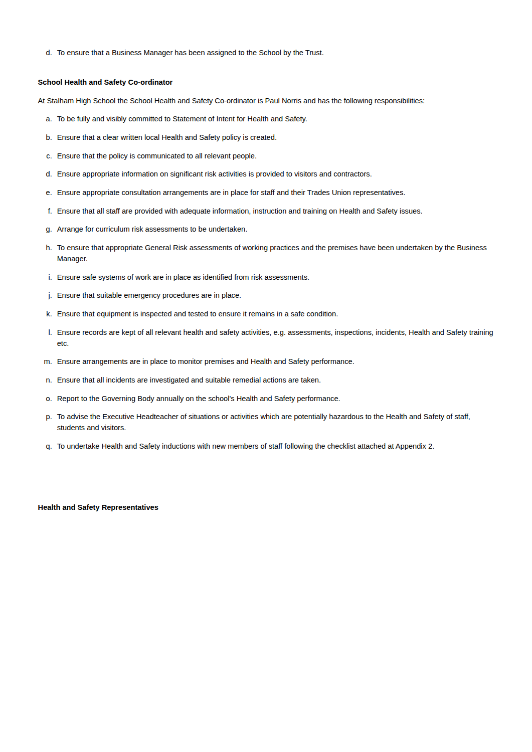To ensure that a Business Manager has been assigned to the School by the Trust.
School Health and Safety Co-ordinator
At Stalham High School the School Health and Safety Co-ordinator is Paul Norris and has the following responsibilities:
To be fully and visibly committed to Statement of Intent for Health and Safety.
Ensure that a clear written local Health and Safety policy is created.
Ensure that the policy is communicated to all relevant people.
Ensure appropriate information on significant risk activities is provided to visitors and contractors.
Ensure appropriate consultation arrangements are in place for staff and their Trades Union representatives.
Ensure that all staff are provided with adequate information, instruction and training on Health and Safety issues.
Arrange for curriculum risk assessments to be undertaken.
To ensure that appropriate General Risk assessments of working practices and the premises have been undertaken by the Business Manager.
Ensure safe systems of work are in place as identified from risk assessments.
Ensure that suitable emergency procedures are in place.
Ensure that equipment is inspected and tested to ensure it remains in a safe condition.
Ensure records are kept of all relevant health and safety activities, e.g. assessments, inspections, incidents, Health and Safety training etc.
Ensure arrangements are in place to monitor premises and Health and Safety performance.
Ensure that all incidents are investigated and suitable remedial actions are taken.
Report to the Governing Body annually on the school's Health and Safety performance.
To advise the Executive Headteacher of situations or activities which are potentially hazardous to the Health and Safety of staff, students and visitors.
To undertake Health and Safety inductions with new members of staff following the checklist attached at Appendix 2.
Health and Safety Representatives